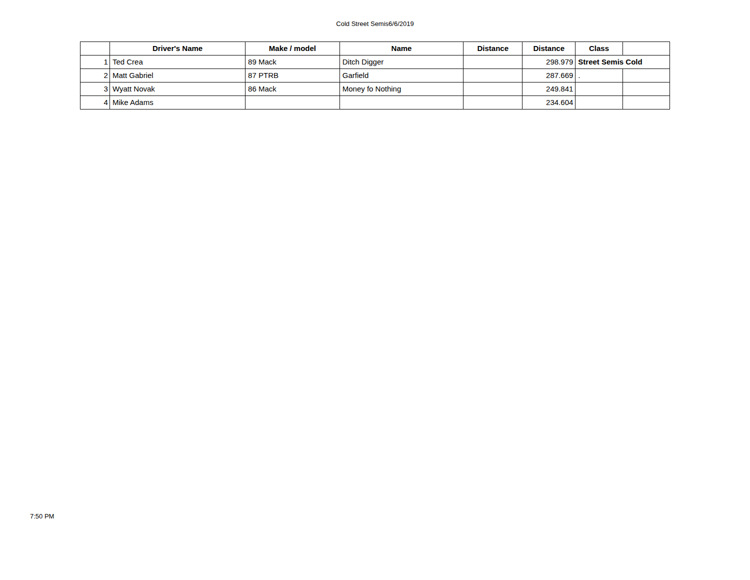Cold Street Semis6/6/2019
| | Driver's Name | Make / model | Name | Distance | Distance | Class | |
| --- | --- | --- | --- | --- | --- | --- | --- |
| 1 | Ted Crea | 89 Mack | Ditch Digger | | 298.979 | Street Semis Cold |
| 2 | Matt Gabriel | 87 PTRB | Garfield | | 287.669 | . | |
| 3 | Wyatt Novak | 86 Mack | Money fo Nothing | | 249.841 | | |
| 4 | Mike Adams | | | | 234.604 | | |
7:50 PM